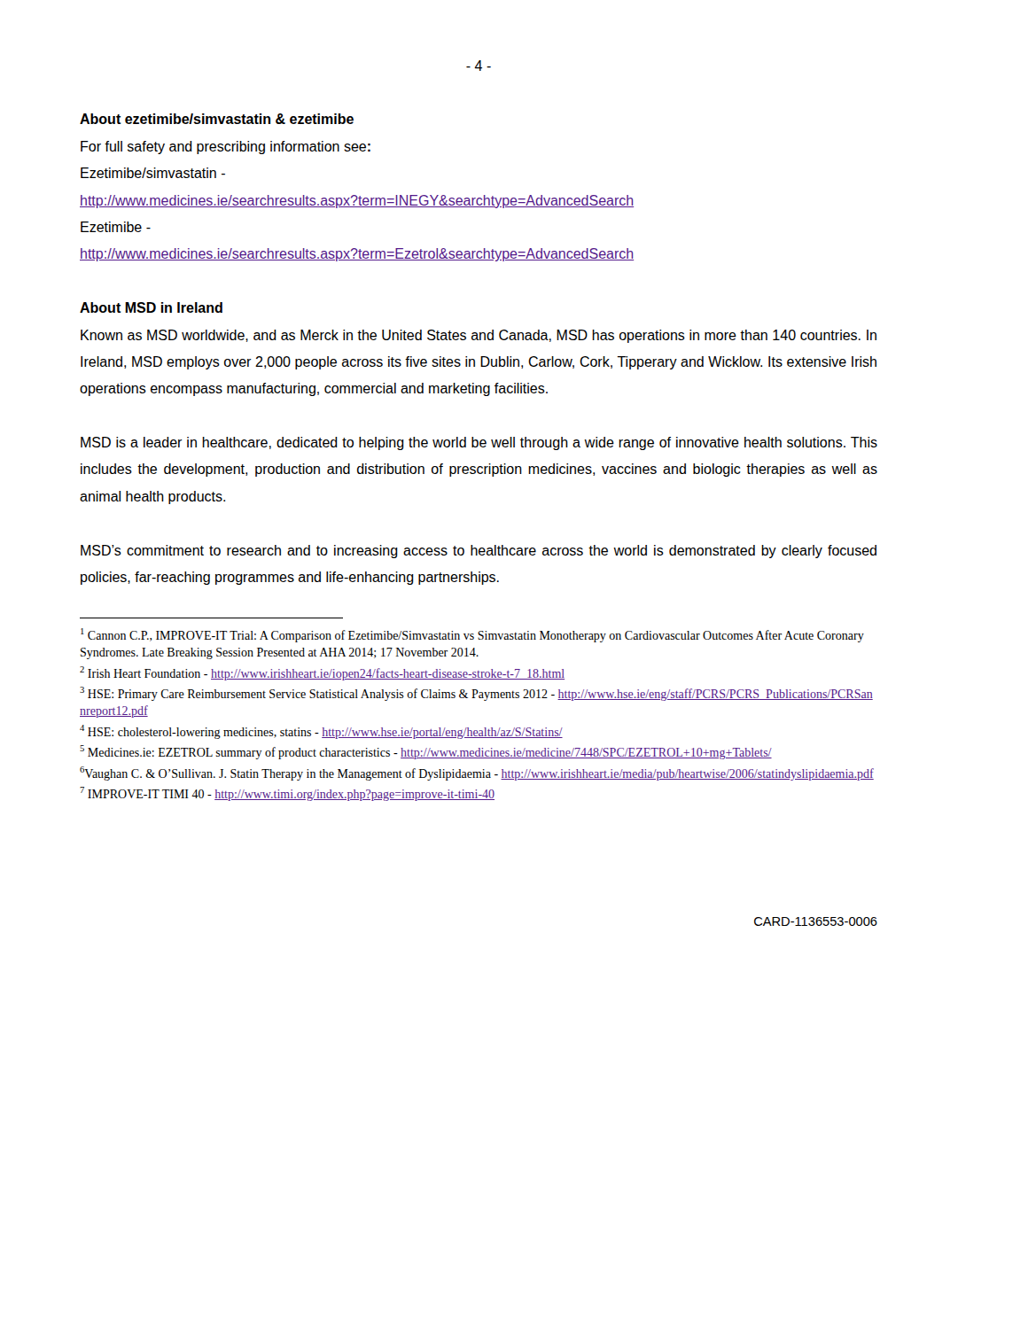- 4 -
About ezetimibe/simvastatin & ezetimibe
For full safety and prescribing information see:
Ezetimibe/simvastatin -
http://www.medicines.ie/searchresults.aspx?term=INEGY&searchtype=AdvancedSearch
Ezetimibe -
http://www.medicines.ie/searchresults.aspx?term=Ezetrol&searchtype=AdvancedSearch
About MSD in Ireland
Known as MSD worldwide, and as Merck in the United States and Canada, MSD has operations in more than 140 countries. In Ireland, MSD employs over 2,000 people across its five sites in Dublin, Carlow, Cork, Tipperary and Wicklow. Its extensive Irish operations encompass manufacturing, commercial and marketing facilities.
MSD is a leader in healthcare, dedicated to helping the world be well through a wide range of innovative health solutions. This includes the development, production and distribution of prescription medicines, vaccines and biologic therapies as well as animal health products.
MSD’s commitment to research and to increasing access to healthcare across the world is demonstrated by clearly focused policies, far-reaching programmes and life-enhancing partnerships.
1 Cannon C.P., IMPROVE-IT Trial: A Comparison of Ezetimibe/Simvastatin vs Simvastatin Monotherapy on Cardiovascular Outcomes After Acute Coronary Syndromes. Late Breaking Session Presented at AHA 2014; 17 November 2014.
2 Irish Heart Foundation - http://www.irishheart.ie/iopen24/facts-heart-disease-stroke-t-7_18.html
3 HSE: Primary Care Reimbursement Service Statistical Analysis of Claims & Payments 2012 - http://www.hse.ie/eng/staff/PCRS/PCRS_Publications/PCRSannreport12.pdf
4 HSE: cholesterol-lowering medicines, statins - http://www.hse.ie/portal/eng/health/az/S/Statins/
5 Medicines.ie: EZETROL summary of product characteristics - http://www.medicines.ie/medicine/7448/SPC/EZETROL+10+mg+Tablets/
6Vaughan C. & O’Sullivan. J. Statin Therapy in the Management of Dyslipidaemia - http://www.irishheart.ie/media/pub/heartwise/2006/statindyslipidaemia.pdf
7 IMPROVE-IT TIMI 40 - http://www.timi.org/index.php?page=improve-it-timi-40
CARD-1136553-0006